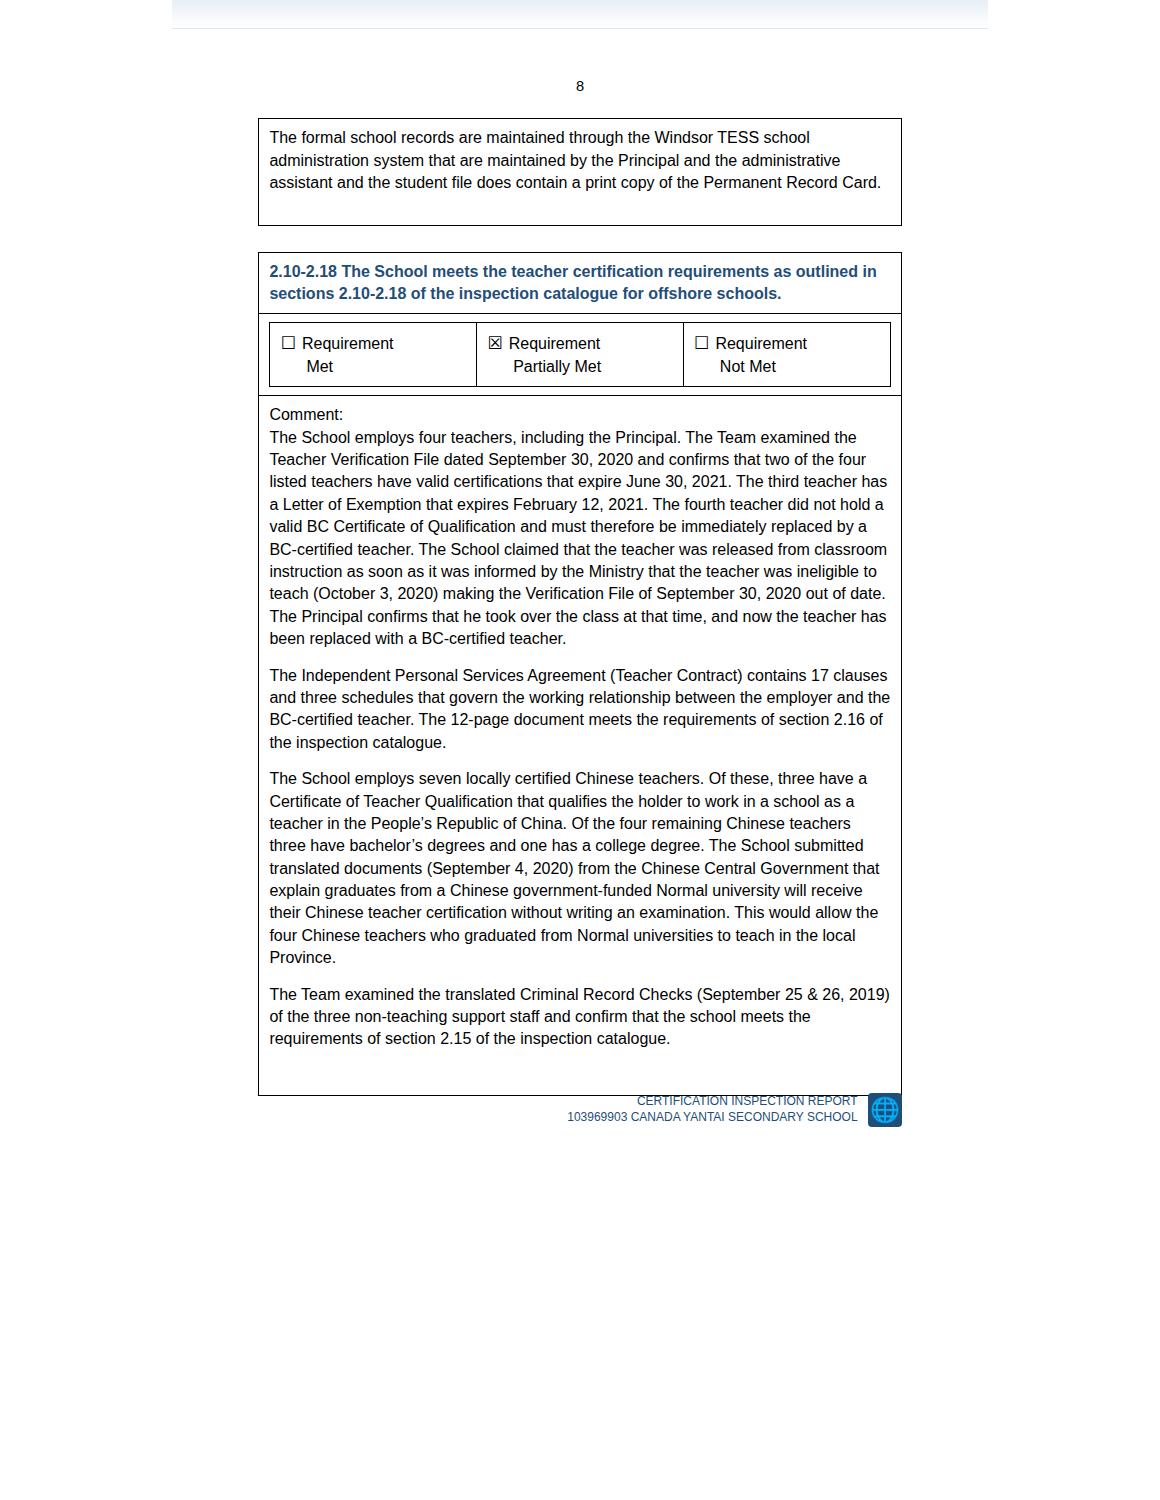8
| The formal school records are maintained through the Windsor TESS school administration system that are maintained by the Principal and the administrative assistant and the student file does contain a print copy of the Permanent Record Card. |
| 2.10-2.18 The School meets the teacher certification requirements as outlined in sections 2.10-2.18 of the inspection catalogue for offshore schools. |
| / ☐ Requirement Met / ☒ Requirement Partially Met / ☐ Requirement Not Met / |
| Comment: The School employs four teachers, including the Principal. The Team examined the Teacher Verification File dated September 30, 2020 and confirms that two of the four listed teachers have valid certifications that expire June 30, 2021. The third teacher has a Letter of Exemption that expires February 12, 2021. The fourth teacher did not hold a valid BC Certificate of Qualification and must therefore be immediately replaced by a BC-certified teacher. The School claimed that the teacher was released from classroom instruction as soon as it was informed by the Ministry that the teacher was ineligible to teach (October 3, 2020) making the Verification File of September 30, 2020 out of date. The Principal confirms that he took over the class at that time, and now the teacher has been replaced with a BC-certified teacher. The Independent Personal Services Agreement (Teacher Contract) contains 17 clauses and three schedules that govern the working relationship between the employer and the BC-certified teacher. The 12-page document meets the requirements of section 2.16 of the inspection catalogue. The School employs seven locally certified Chinese teachers. Of these, three have a Certificate of Teacher Qualification that qualifies the holder to work in a school as a teacher in the People’s Republic of China. Of the four remaining Chinese teachers three have bachelor’s degrees and one has a college degree. The School submitted translated documents (September 4, 2020) from the Chinese Central Government that explain graduates from a Chinese government-funded Normal university will receive their Chinese teacher certification without writing an examination. This would allow the four Chinese teachers who graduated from Normal universities to teach in the local Province. The Team examined the translated Criminal Record Checks (September 25 & 26, 2019) of the three non-teaching support staff and confirm that the school meets the requirements of section 2.15 of the inspection catalogue. |
CERTIFICATION INSPECTION REPORT
103969903 CANADA YANTAI SECONDARY SCHOOL